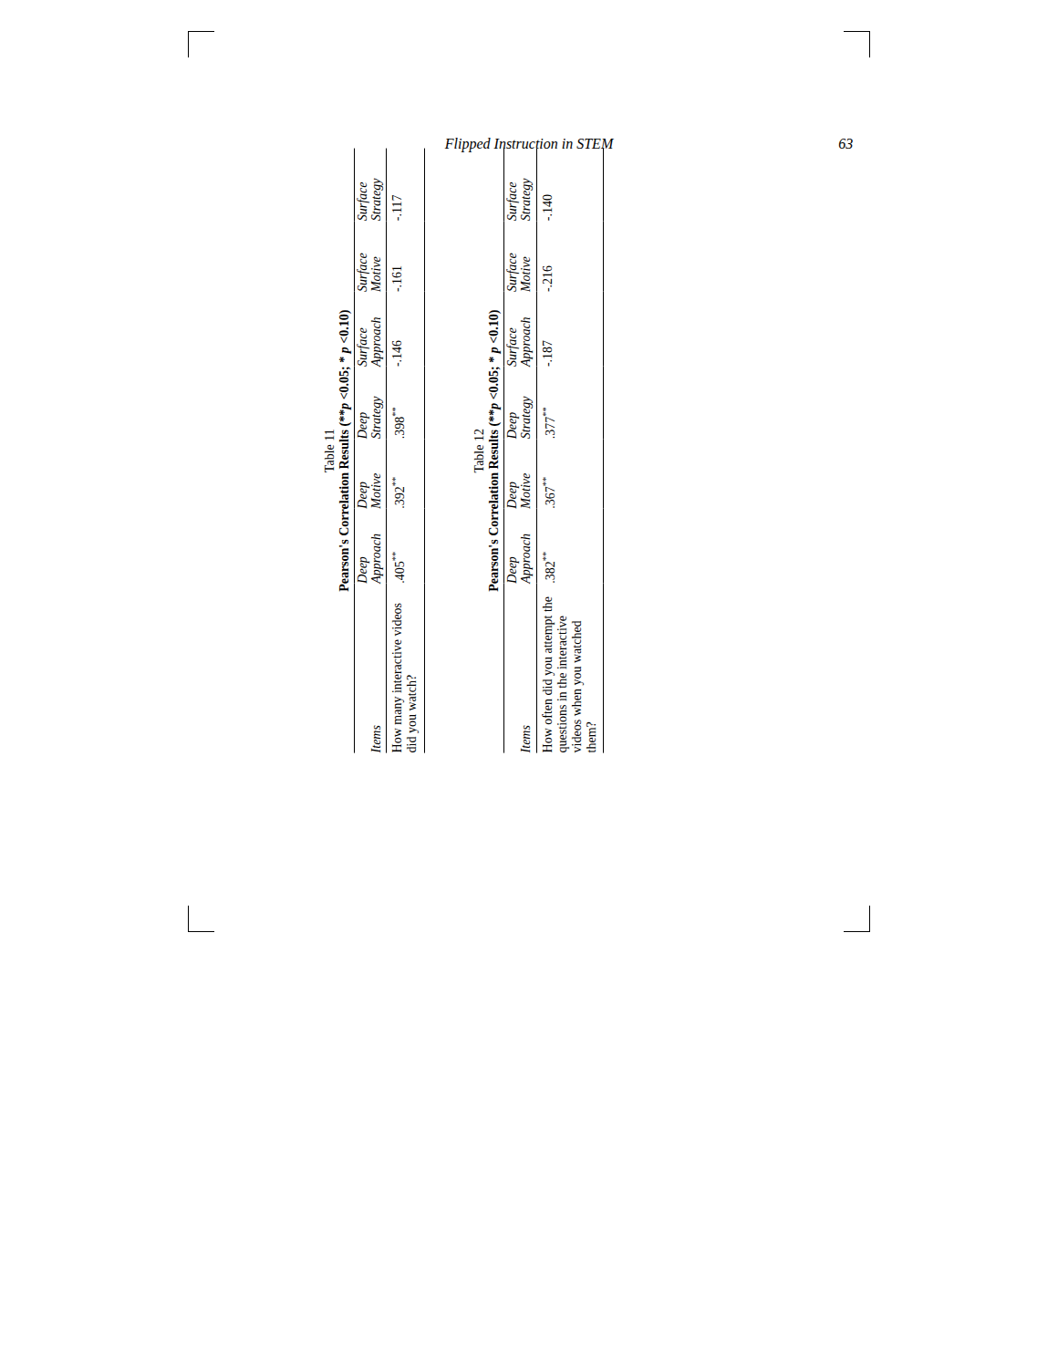Flipped Instruction in STEM 63
Table 11 Pearson's Correlation Results (** p <0.05; * p <0.10)
| Items | Deep Approach | Deep Motive | Deep Strategy | Surface Approach | Surface Motive | Surface Strategy |
| --- | --- | --- | --- | --- | --- | --- |
| How many interactive videos did you watch? | .405 ** | .392 ** | .398 ** | -.146 | -.161 | -.117 |
Table 12 Pearson's Correlation Results (** p <0.05; * p <0.10)
| Items | Deep Approach | Deep Motive | Deep Strategy | Surface Approach | Surface Motive | Surface Strategy |
| --- | --- | --- | --- | --- | --- | --- |
| How often did you attempt the questions in the interactive videos when you watched them? | .382 ** | .367 ** | .377 ** | -.187 | -.216 | -.140 |